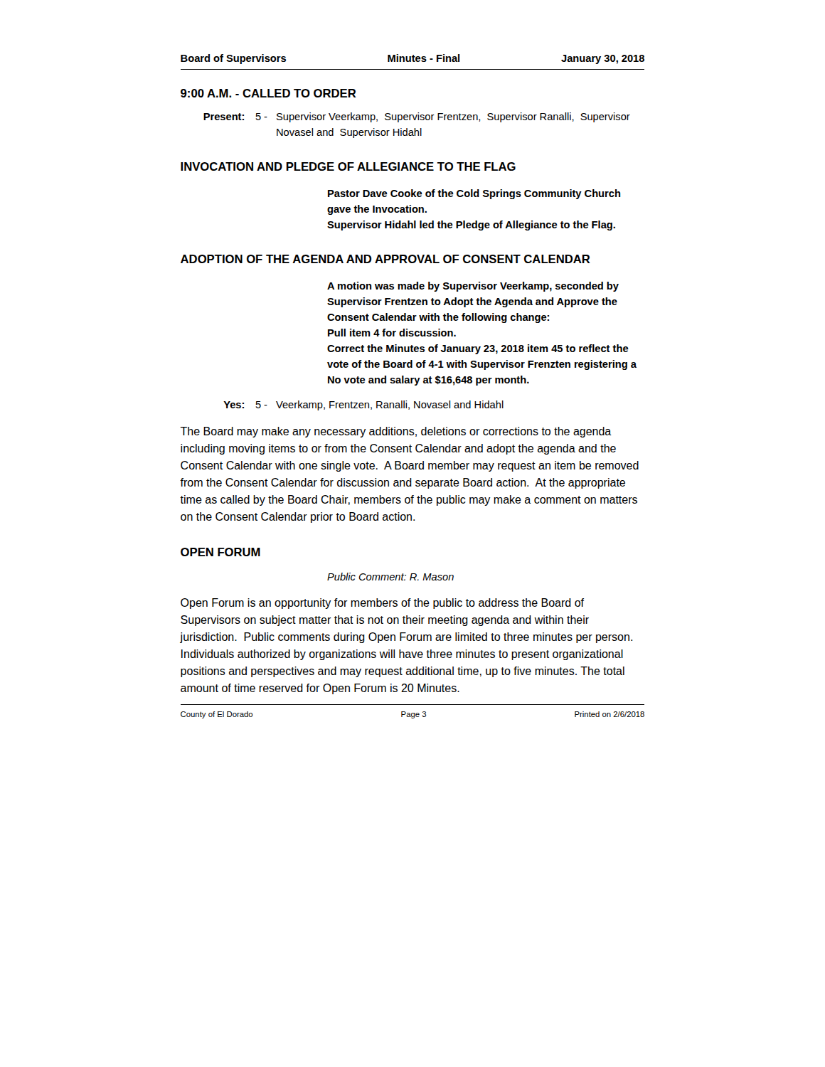Board of Supervisors Minutes - Final January 30, 2018
9:00 A.M. - CALLED TO ORDER
Present:
5 -
Supervisor Veerkamp, Supervisor Frentzen, Supervisor Ranalli, Supervisor Novasel and Supervisor Hidahl
INVOCATION AND PLEDGE OF ALLEGIANCE TO THE FLAG
Pastor Dave Cooke of the Cold Springs Community Church gave the Invocation.
Supervisor Hidahl led the Pledge of Allegiance to the Flag.
ADOPTION OF THE AGENDA AND APPROVAL OF CONSENT CALENDAR
A motion was made by Supervisor Veerkamp, seconded by Supervisor Frentzen to Adopt the Agenda and Approve the Consent Calendar with the following change:
Pull item 4 for discussion.
Correct the Minutes of January 23, 2018 item 45 to reflect the vote of the Board of 4-1 with Supervisor Frenzten registering a No vote and salary at $16,648 per month.
Yes:
5 -
Veerkamp, Frentzen, Ranalli, Novasel and Hidahl
The Board may make any necessary additions, deletions or corrections to the agenda including moving items to or from the Consent Calendar and adopt the agenda and the Consent Calendar with one single vote. A Board member may request an item be removed from the Consent Calendar for discussion and separate Board action. At the appropriate time as called by the Board Chair, members of the public may make a comment on matters on the Consent Calendar prior to Board action.
OPEN FORUM
Public Comment: R. Mason
Open Forum is an opportunity for members of the public to address the Board of Supervisors on subject matter that is not on their meeting agenda and within their jurisdiction. Public comments during Open Forum are limited to three minutes per person. Individuals authorized by organizations will have three minutes to present organizational positions and perspectives and may request additional time, up to five minutes. The total amount of time reserved for Open Forum is 20 Minutes.
County of El Dorado Page 3 Printed on 2/6/2018